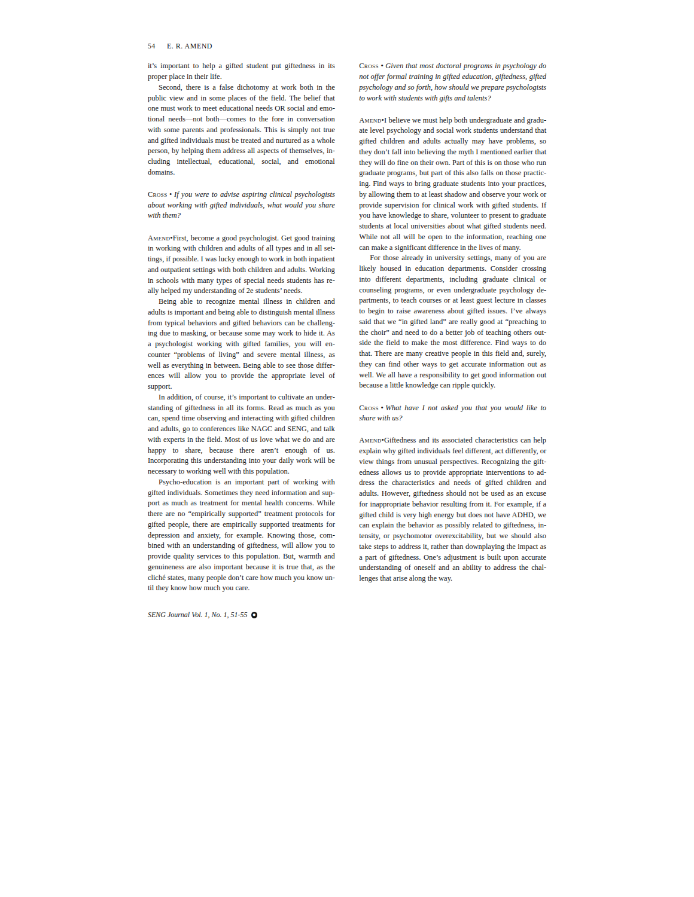54 E. R. AMEND
it’s important to help a gifted student put giftedness in its proper place in their life.
Second, there is a false dichotomy at work both in the public view and in some places of the field. The belief that one must work to meet educational needs OR social and emotional needs—not both—comes to the fore in conversation with some parents and professionals. This is simply not true and gifted individuals must be treated and nurtured as a whole person, by helping them address all aspects of themselves, including intellectual, educational, social, and emotional domains.
Cross•If you were to advise aspiring clinical psychologists about working with gifted individuals, what would you share with them?
Amend•First, become a good psychologist. Get good training in working with children and adults of all types and in all settings, if possible. I was lucky enough to work in both inpatient and outpatient settings with both children and adults. Working in schools with many types of special needs students has really helped my understanding of 2e students’ needs.
Being able to recognize mental illness in children and adults is important and being able to distinguish mental illness from typical behaviors and gifted behaviors can be challenging due to masking, or because some may work to hide it. As a psychologist working with gifted families, you will encounter “problems of living” and severe mental illness, as well as everything in between. Being able to see those differences will allow you to provide the appropriate level of support.
In addition, of course, it’s important to cultivate an understanding of giftedness in all its forms. Read as much as you can, spend time observing and interacting with gifted children and adults, go to conferences like NAGC and SENG, and talk with experts in the field. Most of us love what we do and are happy to share, because there aren’t enough of us. Incorporating this understanding into your daily work will be necessary to working well with this population.
Psycho-education is an important part of working with gifted individuals. Sometimes they need information and support as much as treatment for mental health concerns. While there are no “empirically supported” treatment protocols for gifted people, there are empirically supported treatments for depression and anxiety, for example. Knowing those, combined with an understanding of giftedness, will allow you to provide quality services to this population. But, warmth and genuineness are also important because it is true that, as the cliché states, many people don’t care how much you know until they know how much you care.
Cross•Given that most doctoral programs in psychology do not offer formal training in gifted education, giftedness, gifted psychology and so forth, how should we prepare psychologists to work with students with gifts and talents?
Amend•I believe we must help both undergraduate and graduate level psychology and social work students understand that gifted children and adults actually may have problems, so they don’t fall into believing the myth I mentioned earlier that they will do fine on their own. Part of this is on those who run graduate programs, but part of this also falls on those practicing. Find ways to bring graduate students into your practices, by allowing them to at least shadow and observe your work or provide supervision for clinical work with gifted students. If you have knowledge to share, volunteer to present to graduate students at local universities about what gifted students need. While not all will be open to the information, reaching one can make a significant difference in the lives of many.
For those already in university settings, many of you are likely housed in education departments. Consider crossing into different departments, including graduate clinical or counseling programs, or even undergraduate psychology departments, to teach courses or at least guest lecture in classes to begin to raise awareness about gifted issues. I’ve always said that we “in gifted land” are really good at “preaching to the choir” and need to do a better job of teaching others outside the field to make the most difference. Find ways to do that. There are many creative people in this field and, surely, they can find other ways to get accurate information out as well. We all have a responsibility to get good information out because a little knowledge can ripple quickly.
Cross•What have I not asked you that you would like to share with us?
Amend•Giftedness and its associated characteristics can help explain why gifted individuals feel different, act differently, or view things from unusual perspectives. Recognizing the giftedness allows us to provide appropriate interventions to address the characteristics and needs of gifted children and adults. However, giftedness should not be used as an excuse for inappropriate behavior resulting from it. For example, if a gifted child is very high energy but does not have ADHD, we can explain the behavior as possibly related to giftedness, intensity, or psychomotor overexcitability, but we should also take steps to address it, rather than downplaying the impact as a part of giftedness. One’s adjustment is built upon accurate understanding of oneself and an ability to address the challenges that arise along the way.
SENG Journal Vol. 1, No. 1, 51-55 ●